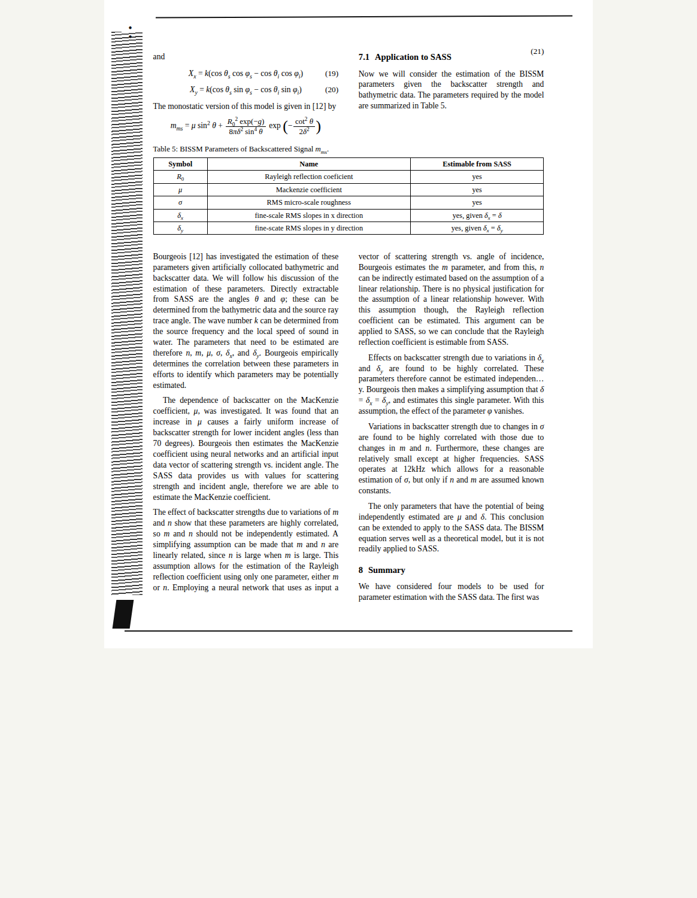•
•
and
Xx = k(cos θs cos φs − cos θi cos φi) (19)
Xy = k(cos θs sin φs − cos θi sin φi) (20)
The monostatic version of this model is given in [12] by
mms = μ sin2 θ + R02 exp(−g) 8πδ2 sin4 θ exp (−cot2 θ 2δ2) (21)
7.1 Application to SASS
Now we will consider the estimation of the BISSM parameters given the backscatter strength and bathymetric data. The parameters required by the model are summarized in Table 5.
Table 5: BISSM Parameters of Backscattered Signal mms.
| Symbol | Name | Estimable from SASS |
| --- | --- | --- |
| R 0 | Rayleigh reflection coeficient | yes |
| μ | Mackenzie coefficient | yes |
| σ | RMS micro-scale roughness | yes |
| δ x | fine-scale RMS slopes in x direction | yes, given δ x = δ |
| δ y | fine-scate RMS slopes in y direction | yes, given δ x = δ y |
Bourgeois [12] has investigated the estimation of these parameters given artificially collocated bathymetric and backscatter data. We will follow his discussion of the estimation of these parameters. Directly extractable from SASS are the angles θ and φ; these can be determined from the bathymetric data and the source ray trace angle. The wave number k can be determined from the source frequency and the local speed of sound in water. The parameters that need to be estimated are therefore n, m, μ, σ, δx, and δy. Bourgeois empirically determines the correlation between these parameters in efforts to identify which parameters may be potentially estimated.
The dependence of backscatter on the MacKenzie coefficient, μ, was investigated. It was found that an increase in μ causes a fairly uniform increase of backscatter strength for lower incident angles (less than 70 degrees). Bourgeois then estimates the MacKenzie coefficient using neural networks and an artificial input data vector of scattering strength vs. incident angle. The SASS data provides us with values for scattering strength and incident angle, therefore we are able to estimate the MacKenzie coefficient.
The effect of backscatter strengths due to variations of m and n show that these parameters are highly correlated, so m and n should not be independently estimated. A simplifying assumption can be made that m and n are linearly related, since n is large when m is large. This assumption allows for the estimation of the Rayleigh reflection coefficient using only one parameter, either m or n. Employing a neural network that uses as input a vector of scattering strength vs. angle of incidence, Bourgeois estimates the m parameter, and from this, n can be indirectly estimated based on the assumption of a linear relationship. There is no physical justification for the assumption of a linear relationship however. With this assumption though, the Rayleigh reflection coefficient can be estimated. This argument can be applied to SASS, so we can conclude that the Rayleigh reflection coefficient is estimable from SASS.
Effects on backscatter strength due to variations in δx and δy are found to be highly correlated. These parameters therefore cannot be estimated independen…y. Bourgeois then makes a simplifying assumption that δ = δx = δy, and estimates this single parameter. With this assumption, the effect of the parameter φ vanishes.
Variations in backscatter strength due to changes in σ are found to be highly correlated with those due to changes in m and n. Furthermore, these changes are relatively small except at higher frequencies. SASS operates at 12kHz which allows for a reasonable estimation of σ, but only if n and m are assumed known constants.
The only parameters that have the potential of being independently estimated are μ and δ. This conclusion can be extended to apply to the SASS data. The BISSM equation serves well as a theoretical model, but it is not readily applied to SASS.
8 Summary
We have considered four models to be used for parameter estimation with the SASS data. The first was